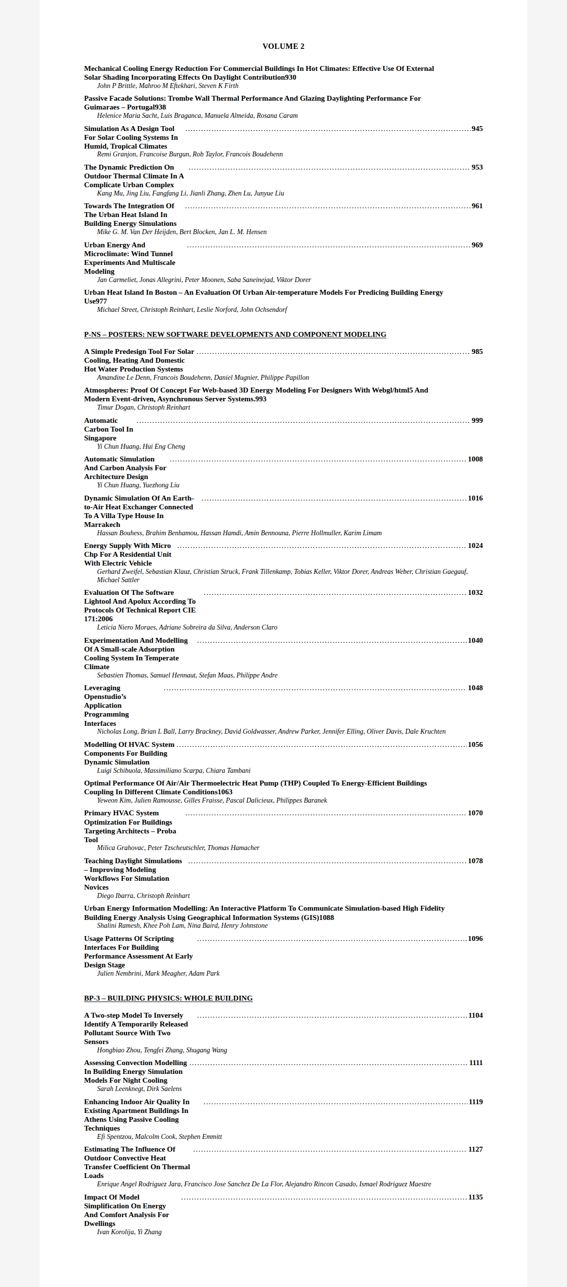VOLUME 2
Mechanical Cooling Energy Reduction For Commercial Buildings In Hot Climates: Effective Use Of External
Solar Shading Incorporating Effects On Daylight Contribution 930 John P Brittle, Mahroo M Eftekhari, Steven K Firth
Passive Facade Solutions: Trombe Wall Thermal Performance And Glazing Daylighting Performance For
Guimaraes – Portugal 938 Helenice Maria Sacht, Luis Braganca, Manuela Almeida, Rosana Caram
Simulation As A Design Tool For Solar Cooling Systems In Humid, Tropical Climates 945 Remi Granjon, Francoise Burgun, Rob Taylor, Francois Boudehenn
The Dynamic Prediction On Outdoor Thermal Climate In A Complicate Urban Complex 953 Kang Mu, Jing Liu, Fangfang Li, Jianli Zhang, Zhen Lu, Junyue Liu
Towards The Integration Of The Urban Heat Island In Building Energy Simulations 961 Mike G. M. Van Der Heijden, Bert Blocken, Jan L. M. Hensen
Urban Energy And Microclimate: Wind Tunnel Experiments And Multiscale Modeling 969 Jan Carmeliet, Jonas Allegrini, Peter Moonen, Saba Saneinejad, Viktor Dorer
Urban Heat Island In Boston – An Evaluation Of Urban Air-temperature Models For Predicing Building Energy
Use 977 Michael Street, Christoph Reinhart, Leslie Norford, John Ochsendorf
P-NS – POSTERS: NEW SOFTWARE DEVELOPMENTS AND COMPONENT MODELING
A Simple Predesign Tool For Solar Cooling, Heating And Domestic Hot Water Production Systems 985 Amandine Le Denn, Francois Boudehenn, Daniel Mugnier, Philippe Papillon
Atmospheres: Proof Of Concept For Web-based 3D Energy Modeling For Designers With Webgl/html5 And
Modern Event-driven, Asynchronous Server Systems. 993 Timur Dogan, Christoph Reinhart
Automatic Carbon Tool In Singapore 999 Yi Chun Huang, Hui Eng Cheng
Automatic Simulation And Carbon Analysis For Architecture Design 1008 Yi Chun Huang, Yuezhong Liu
Dynamic Simulation Of An Earth-to-Air Heat Exchanger Connected To A Villa Type House In Marrakech 1016 Hassan Bouhess, Brahim Benhamou, Hassan Hamdi, Amin Bennouna, Pierre Hollmuller, Karim Limam
Energy Supply With Micro Chp For A Residential Unit With Electric Vehicle 1024 Gerhard Zweifel, Sebastian Klauz, Christian Struck, Frank Tillenkamp, Tobias Keller, Viktor Dorer, Andreas Weber, Christian Gaegauf, Michael Sattler
Evaluation Of The Software Lightool And Apolux According To Protocols Of Technical Report CIE 171:2006 1032 Leticia Niero Moraes, Adriane Sobreira da Silva, Anderson Claro
Experimentation And Modelling Of A Small-scale Adsorption Cooling System In Temperate Climate 1040 Sebastien Thomas, Samuel Hennaut, Stefan Maas, Philippe Andre
Leveraging Openstudio’s Application Programming Interfaces 1048 Nicholas Long, Brian L Ball, Larry Brackney, David Goldwasser, Andrew Parker, Jennifer Elling, Oliver Davis, Dale Kruchten
Modelling Of HVAC System Components For Building Dynamic Simulation 1056 Luigi Schibuola, Massimiliano Scarpa, Chiara Tambani
Optimal Performance Of Air/Air Thermoelectric Heat Pump (THP) Coupled To Energy-Efficient Buildings
Coupling In Different Climate Conditions 1063 Yeweon Kim, Julien Ramousse, Gilles Fraisse, Pascal Dalicieux, Philippes Baranek
Primary HVAC System Optimization For Buildings Targeting Architects – Proba Tool 1070 Milica Grahovac, Peter Tzscheutschler, Thomas Hamacher
Teaching Daylight Simulations – Improving Modeling Workflows For Simulation Novices 1078 Diego Ibarra, Christoph Reinhart
Urban Energy Information Modelling: An Interactive Platform To Communicate Simulation-based High Fidelity
Building Energy Analysis Using Geographical Information Systems (GIS) 1088 Shalini Ramesh, Khee Poh Lam, Nina Baird, Henry Johnstone
Usage Patterns Of Scripting Interfaces For Building Performance Assessment At Early Design Stage 1096 Julien Nembrini, Mark Meagher, Adam Park
BP-3 – BUILDING PHYSICS: WHOLE BUILDING
A Two-step Model To Inversely Identify A Temporarily Released Pollutant Source With Two Sensors 1104 Hongbiao Zhou, Tengfei Zhang, Shugang Wang
Assessing Convection Modelling In Building Energy Simulation Models For Night Cooling 1111 Sarah Leenknegt, Dirk Saelens
Enhancing Indoor Air Quality In Existing Apartment Buildings In Athens Using Passive Cooling Techniques 1119 Efi Spentzou, Malcolm Cook, Stephen Emmitt
Estimating The Influence Of Outdoor Convective Heat Transfer Coefficient On Thermal Loads 1127 Enrique Angel Rodriguez Jara, Francisco Jose Sanchez De La Flor, Alejandro Rincon Casado, Ismael Rodriguez Maestre
Impact Of Model Simplification On Energy And Comfort Analysis For Dwellings 1135 Ivan Korolija, Yi Zhang